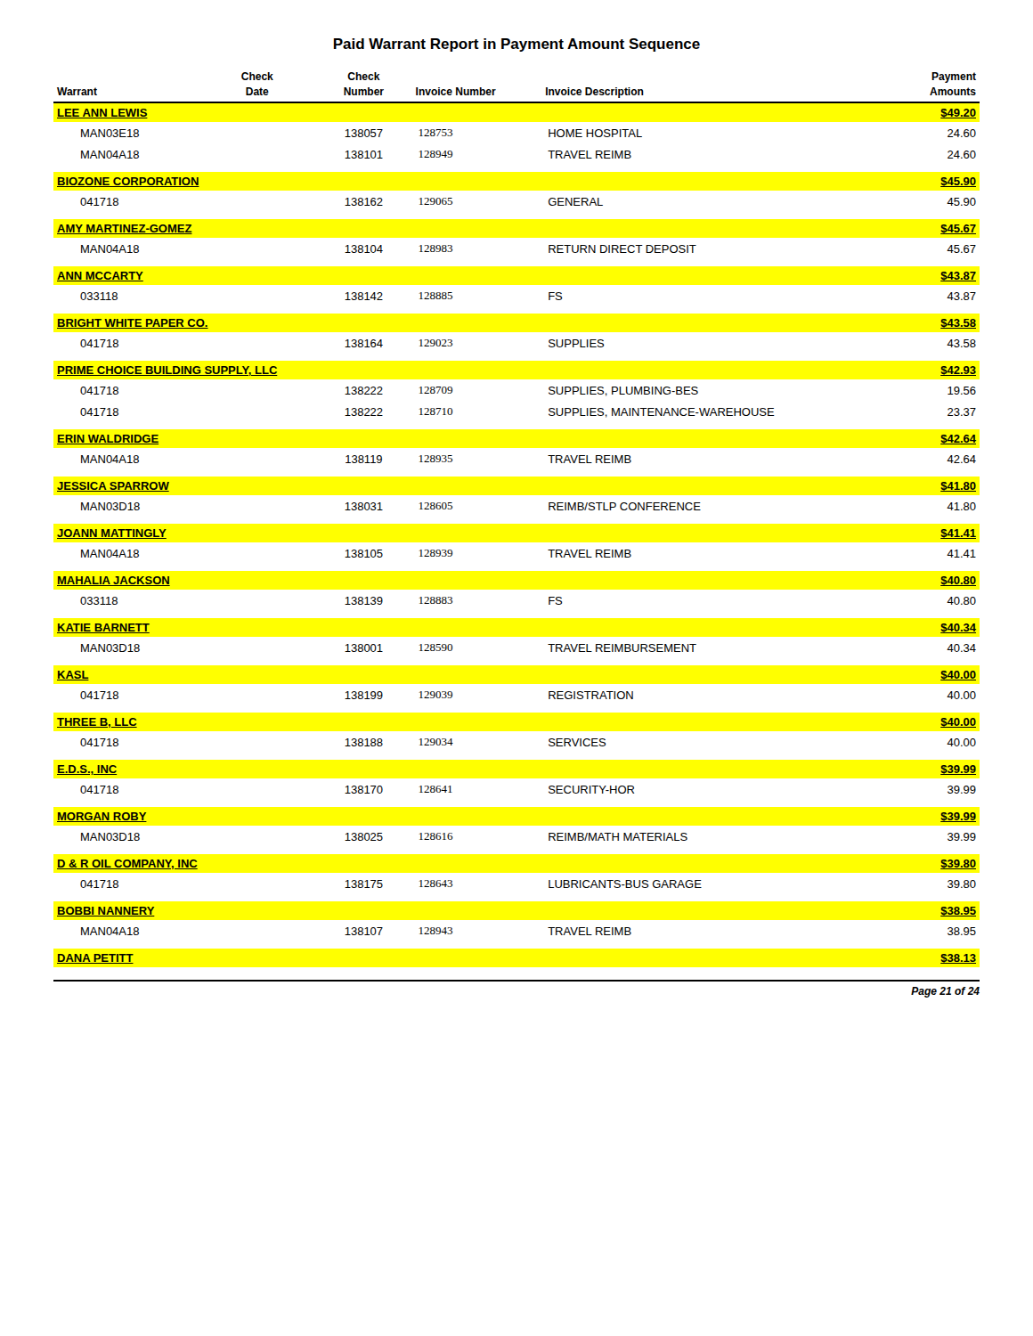Paid Warrant Report in Payment Amount Sequence
| | Check | Check | | | Payment |
| --- | --- | --- | --- | --- | --- |
| Warrant | Date | Number | Invoice Number | Invoice Description | Amounts |
| LEE ANN LEWIS | $49.20 |
| MAN03E18 | | 138057 | 128753 | HOME HOSPITAL | 24.60 |
| MAN04A18 | | 138101 | 128949 | TRAVEL REIMB | 24.60 |
| BIOZONE CORPORATION | $45.90 |
| 041718 | | 138162 | 129065 | GENERAL | 45.90 |
| AMY MARTINEZ-GOMEZ | $45.67 |
| MAN04A18 | | 138104 | 128983 | RETURN DIRECT DEPOSIT | 45.67 |
| ANN MCCARTY | $43.87 |
| 033118 | | 138142 | 128885 | FS | 43.87 |
| BRIGHT WHITE PAPER CO. | $43.58 |
| 041718 | | 138164 | 129023 | SUPPLIES | 43.58 |
| PRIME CHOICE BUILDING SUPPLY, LLC | $42.93 |
| 041718 | | 138222 | 128709 | SUPPLIES, PLUMBING-BES | 19.56 |
| 041718 | | 138222 | 128710 | SUPPLIES, MAINTENANCE-WAREHOUSE | 23.37 |
| ERIN WALDRIDGE | $42.64 |
| MAN04A18 | | 138119 | 128935 | TRAVEL REIMB | 42.64 |
| JESSICA SPARROW | $41.80 |
| MAN03D18 | | 138031 | 128605 | REIMB/STLP CONFERENCE | 41.80 |
| JOANN MATTINGLY | $41.41 |
| MAN04A18 | | 138105 | 128939 | TRAVEL REIMB | 41.41 |
| MAHALIA JACKSON | $40.80 |
| 033118 | | 138139 | 128883 | FS | 40.80 |
| KATIE BARNETT | $40.34 |
| MAN03D18 | | 138001 | 128590 | TRAVEL REIMBURSEMENT | 40.34 |
| KASL | $40.00 |
| 041718 | | 138199 | 129039 | REGISTRATION | 40.00 |
| THREE B, LLC | $40.00 |
| 041718 | | 138188 | 129034 | SERVICES | 40.00 |
| E.D.S., INC | $39.99 |
| 041718 | | 138170 | 128641 | SECURITY-HOR | 39.99 |
| MORGAN ROBY | $39.99 |
| MAN03D18 | | 138025 | 128616 | REIMB/MATH MATERIALS | 39.99 |
| D & R OIL COMPANY, INC | $39.80 |
| 041718 | | 138175 | 128643 | LUBRICANTS-BUS GARAGE | 39.80 |
| BOBBI NANNERY | $38.95 |
| MAN04A18 | | 138107 | 128943 | TRAVEL REIMB | 38.95 |
| DANA PETITT | $38.13 |
Page 21 of 24